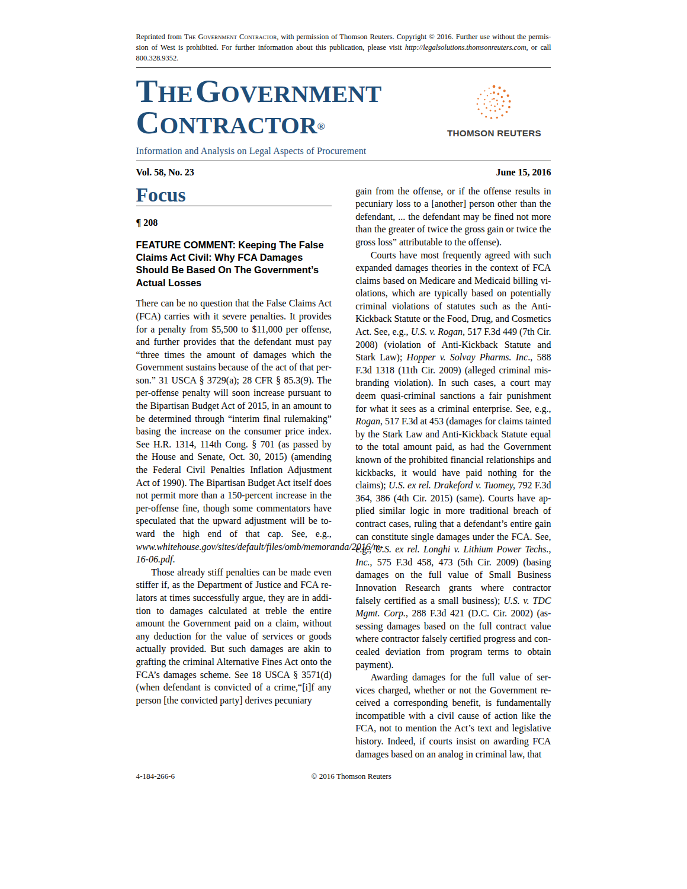Reprinted from The Government Contractor, with permission of Thomson Reuters. Copyright © 2016. Further use without the permission of West is prohibited. For further information about this publication, please visit http://legalsolutions.thomsonreuters.com, or call 800.328.9352.
THE GOVERNMENT CONTRACTOR®
THOMSON REUTERS
Information and Analysis on Legal Aspects of Procurement
Vol. 58, No. 23 June 15, 2016
Focus
¶ 208
FEATURE COMMENT: Keeping The False Claims Act Civil: Why FCA Damages Should Be Based On The Government’s Actual Losses
There can be no question that the False Claims Act (FCA) carries with it severe penalties. It provides for a penalty from $5,500 to $11,000 per offense, and further provides that the defendant must pay “three times the amount of damages which the Government sustains because of the act of that person.” 31 USCA § 3729(a); 28 CFR § 85.3(9). The per-offense penalty will soon increase pursuant to the Bipartisan Budget Act of 2015, in an amount to be determined through “interim final rulemaking” basing the increase on the consumer price index. See H.R. 1314, 114th Cong. § 701 (as passed by the House and Senate, Oct. 30, 2015) (amending the Federal Civil Penalties Inflation Adjustment Act of 1990). The Bipartisan Budget Act itself does not permit more than a 150-percent increase in the per-offense fine, though some commentators have speculated that the upward adjustment will be toward the high end of that cap. See, e.g., www.whitehouse.gov/sites/default/files/omb/memoranda/2016/m-16-06.pdf.
Those already stiff penalties can be made even stiffer if, as the Department of Justice and FCA relators at times successfully argue, they are in addition to damages calculated at treble the entire amount the Government paid on a claim, without any deduction for the value of services or goods actually provided. But such damages are akin to grafting the criminal Alternative Fines Act onto the FCA’s damages scheme. See 18 USCA § 3571(d) (when defendant is convicted of a crime,“[i]f any person [the convicted party] derives pecuniary
gain from the offense, or if the offense results in pecuniary loss to a [another] person other than the defendant, ... the defendant may be fined not more than the greater of twice the gross gain or twice the gross loss” attributable to the offense).
Courts have most frequently agreed with such expanded damages theories in the context of FCA claims based on Medicare and Medicaid billing violations, which are typically based on potentially criminal violations of statutes such as the Anti-Kickback Statute or the Food, Drug, and Cosmetics Act. See, e.g., U.S. v. Rogan, 517 F.3d 449 (7th Cir. 2008) (violation of Anti-Kickback Statute and Stark Law); Hopper v. Solvay Pharms. Inc., 588 F.3d 1318 (11th Cir. 2009) (alleged criminal misbranding violation). In such cases, a court may deem quasi-criminal sanctions a fair punishment for what it sees as a criminal enterprise. See, e.g., Rogan, 517 F.3d at 453 (damages for claims tainted by the Stark Law and Anti-Kickback Statute equal to the total amount paid, as had the Government known of the prohibited financial relationships and kickbacks, it would have paid nothing for the claims); U.S. ex rel. Drakeford v. Tuomey, 792 F.3d 364, 386 (4th Cir. 2015) (same). Courts have applied similar logic in more traditional breach of contract cases, ruling that a defendant’s entire gain can constitute single damages under the FCA. See, e.g., U.S. ex rel. Longhi v. Lithium Power Techs., Inc., 575 F.3d 458, 473 (5th Cir. 2009) (basing damages on the full value of Small Business Innovation Research grants where contractor falsely certified as a small business); U.S. v. TDC Mgmt. Corp., 288 F.3d 421 (D.C. Cir. 2002) (assessing damages based on the full contract value where contractor falsely certified progress and concealed deviation from program terms to obtain payment).
Awarding damages for the full value of services charged, whether or not the Government received a corresponding benefit, is fundamentally incompatible with a civil cause of action like the FCA, not to mention the Act’s text and legislative history. Indeed, if courts insist on awarding FCA damages based on an analog in criminal law, that
4-184-266-6 © 2016 Thomson Reuters